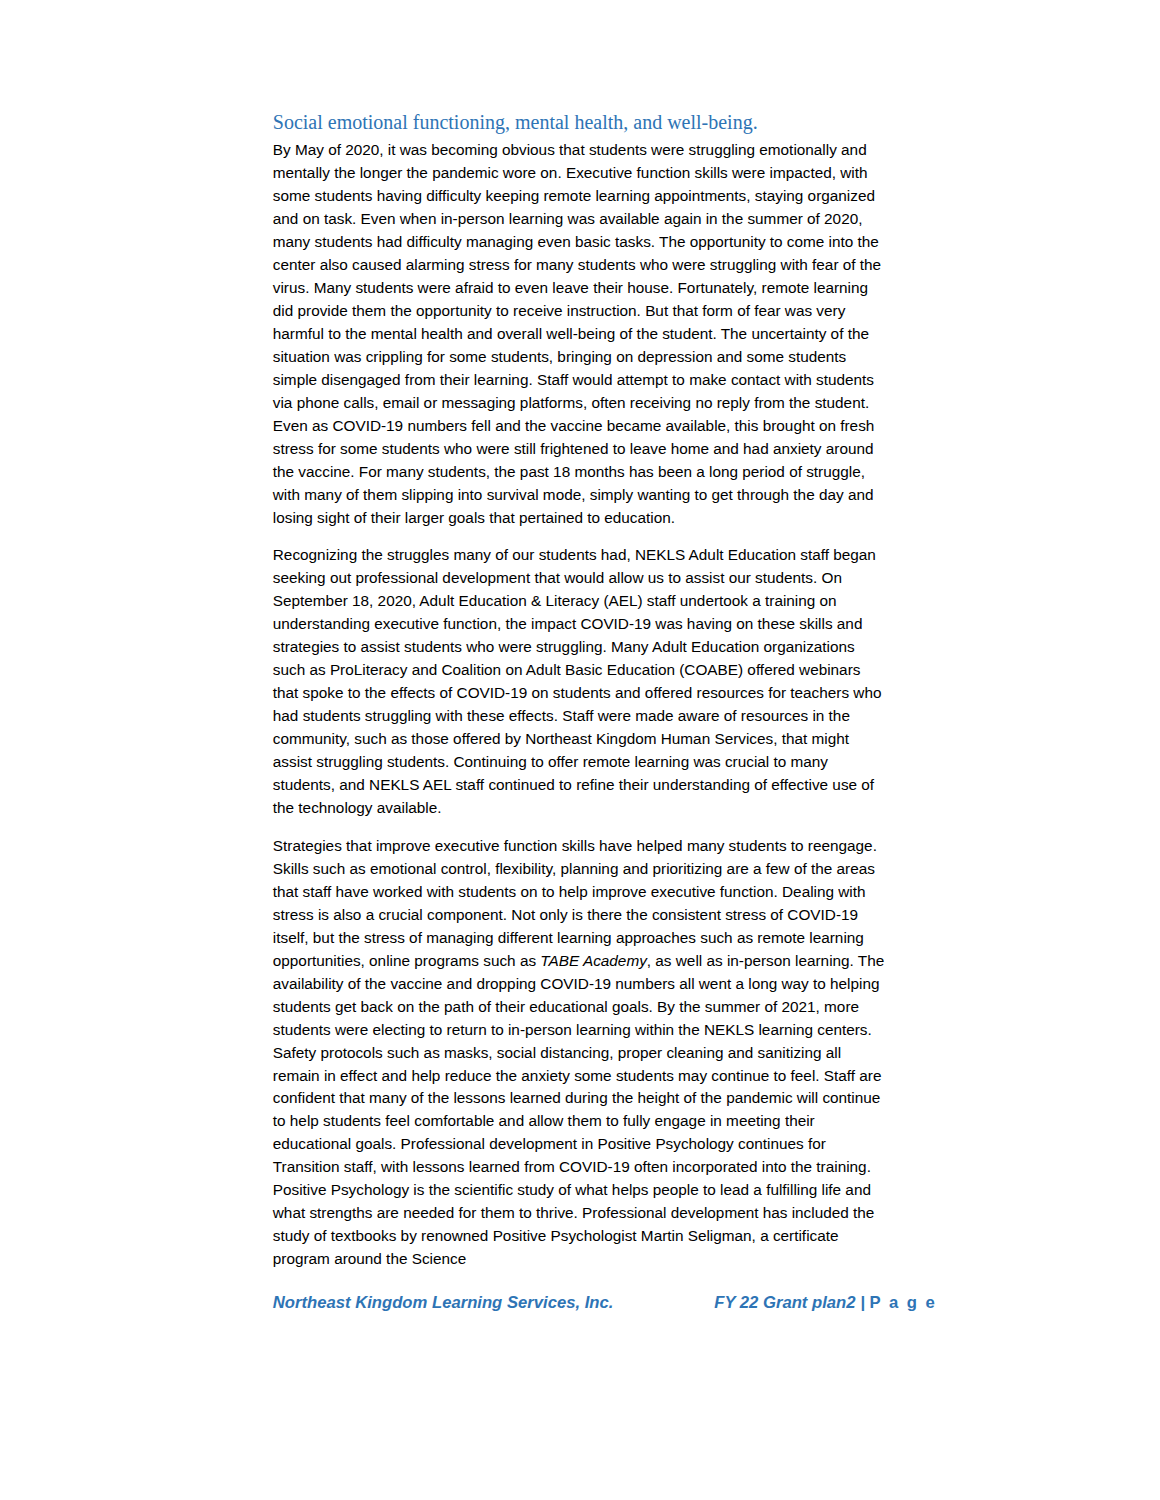Social emotional functioning, mental health, and well-being.
By May of 2020, it was becoming obvious that students were struggling emotionally and mentally the longer the pandemic wore on. Executive function skills were impacted, with some students having difficulty keeping remote learning appointments, staying organized and on task. Even when in-person learning was available again in the summer of 2020, many students had difficulty managing even basic tasks. The opportunity to come into the center also caused alarming stress for many students who were struggling with fear of the virus. Many students were afraid to even leave their house. Fortunately, remote learning did provide them the opportunity to receive instruction. But that form of fear was very harmful to the mental health and overall well-being of the student. The uncertainty of the situation was crippling for some students, bringing on depression and some students simple disengaged from their learning. Staff would attempt to make contact with students via phone calls, email or messaging platforms, often receiving no reply from the student. Even as COVID-19 numbers fell and the vaccine became available, this brought on fresh stress for some students who were still frightened to leave home and had anxiety around the vaccine. For many students, the past 18 months has been a long period of struggle, with many of them slipping into survival mode, simply wanting to get through the day and losing sight of their larger goals that pertained to education.
Recognizing the struggles many of our students had, NEKLS Adult Education staff began seeking out professional development that would allow us to assist our students. On September 18, 2020, Adult Education & Literacy (AEL) staff undertook a training on understanding executive function, the impact COVID-19 was having on these skills and strategies to assist students who were struggling. Many Adult Education organizations such as ProLiteracy and Coalition on Adult Basic Education (COABE) offered webinars that spoke to the effects of COVID-19 on students and offered resources for teachers who had students struggling with these effects. Staff were made aware of resources in the community, such as those offered by Northeast Kingdom Human Services, that might assist struggling students. Continuing to offer remote learning was crucial to many students, and NEKLS AEL staff continued to refine their understanding of effective use of the technology available.
Strategies that improve executive function skills have helped many students to reengage. Skills such as emotional control, flexibility, planning and prioritizing are a few of the areas that staff have worked with students on to help improve executive function. Dealing with stress is also a crucial component. Not only is there the consistent stress of COVID-19 itself, but the stress of managing different learning approaches such as remote learning opportunities, online programs such as TABE Academy, as well as in-person learning. The availability of the vaccine and dropping COVID-19 numbers all went a long way to helping students get back on the path of their educational goals. By the summer of 2021, more students were electing to return to in-person learning within the NEKLS learning centers. Safety protocols such as masks, social distancing, proper cleaning and sanitizing all remain in effect and help reduce the anxiety some students may continue to feel. Staff are confident that many of the lessons learned during the height of the pandemic will continue to help students feel comfortable and allow them to fully engage in meeting their educational goals. Professional development in Positive Psychology continues for Transition staff, with lessons learned from COVID-19 often incorporated into the training. Positive Psychology is the scientific study of what helps people to lead a fulfilling life and what strengths are needed for them to thrive. Professional development has included the study of textbooks by renowned Positive Psychologist Martin Seligman, a certificate program around the Science
Northeast Kingdom Learning Services, Inc. FY 22 Grant plan 2 | P a g e